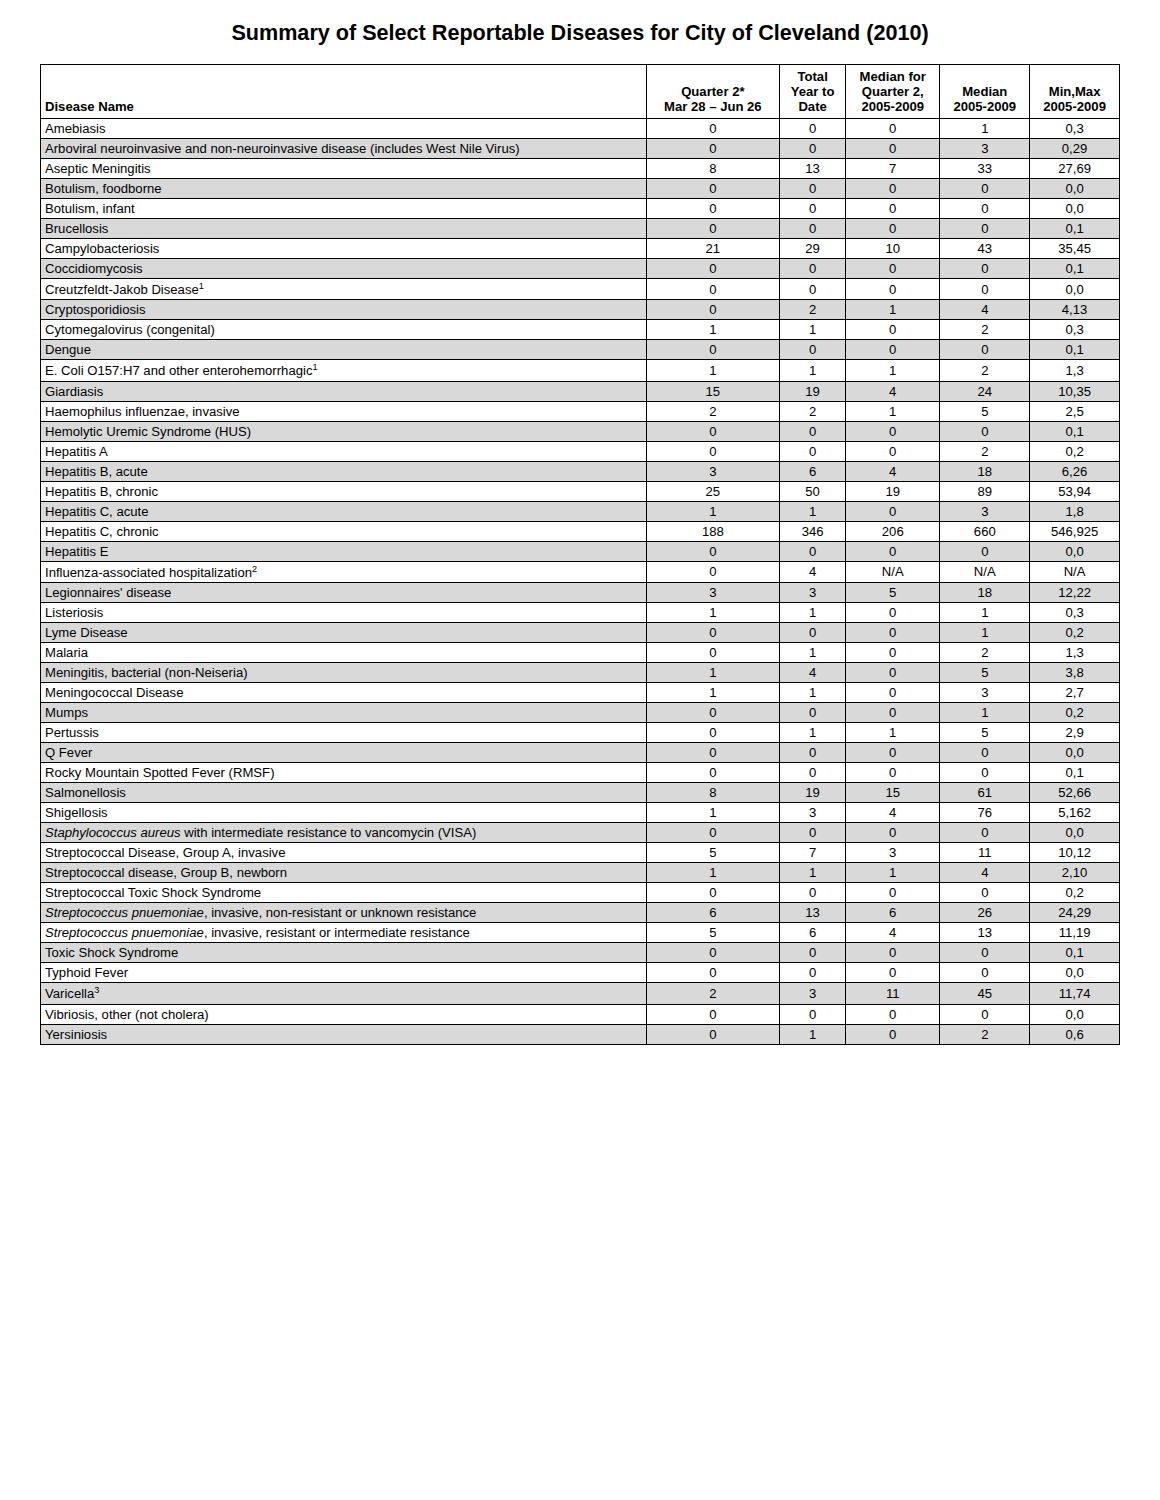Summary of Select Reportable Diseases for City of Cleveland (2010)
| Disease Name | Quarter 2* Mar 28 – Jun 26 | Total Year to Date | Median for Quarter 2, 2005-2009 | Median 2005-2009 | Min,Max 2005-2009 |
| --- | --- | --- | --- | --- | --- |
| Amebiasis | 0 | 0 | 0 | 1 | 0,3 |
| Arboviral neuroinvasive and non-neuroinvasive disease (includes West Nile Virus) | 0 | 0 | 0 | 3 | 0,29 |
| Aseptic Meningitis | 8 | 13 | 7 | 33 | 27,69 |
| Botulism, foodborne | 0 | 0 | 0 | 0 | 0,0 |
| Botulism, infant | 0 | 0 | 0 | 0 | 0,0 |
| Brucellosis | 0 | 0 | 0 | 0 | 0,1 |
| Campylobacteriosis | 21 | 29 | 10 | 43 | 35,45 |
| Coccidiomycosis | 0 | 0 | 0 | 0 | 0,1 |
| Creutzfeldt-Jakob Disease 1 | 0 | 0 | 0 | 0 | 0,0 |
| Cryptosporidiosis | 0 | 2 | 1 | 4 | 4,13 |
| Cytomegalovirus (congenital) | 1 | 1 | 0 | 2 | 0,3 |
| Dengue | 0 | 0 | 0 | 0 | 0,1 |
| E. Coli O157:H7 and other enterohemorrhagic 1 | 1 | 1 | 1 | 2 | 1,3 |
| Giardiasis | 15 | 19 | 4 | 24 | 10,35 |
| Haemophilus influenzae, invasive | 2 | 2 | 1 | 5 | 2,5 |
| Hemolytic Uremic Syndrome (HUS) | 0 | 0 | 0 | 0 | 0,1 |
| Hepatitis A | 0 | 0 | 0 | 2 | 0,2 |
| Hepatitis B, acute | 3 | 6 | 4 | 18 | 6,26 |
| Hepatitis B, chronic | 25 | 50 | 19 | 89 | 53,94 |
| Hepatitis C, acute | 1 | 1 | 0 | 3 | 1,8 |
| Hepatitis C, chronic | 188 | 346 | 206 | 660 | 546,925 |
| Hepatitis E | 0 | 0 | 0 | 0 | 0,0 |
| Influenza-associated hospitalization 2 | 0 | 4 | N/A | N/A | N/A |
| Legionnaires' disease | 3 | 3 | 5 | 18 | 12,22 |
| Listeriosis | 1 | 1 | 0 | 1 | 0,3 |
| Lyme Disease | 0 | 0 | 0 | 1 | 0,2 |
| Malaria | 0 | 1 | 0 | 2 | 1,3 |
| Meningitis, bacterial (non-Neiseria) | 1 | 4 | 0 | 5 | 3,8 |
| Meningococcal Disease | 1 | 1 | 0 | 3 | 2,7 |
| Mumps | 0 | 0 | 0 | 1 | 0,2 |
| Pertussis | 0 | 1 | 1 | 5 | 2,9 |
| Q Fever | 0 | 0 | 0 | 0 | 0,0 |
| Rocky Mountain Spotted Fever (RMSF) | 0 | 0 | 0 | 0 | 0,1 |
| Salmonellosis | 8 | 19 | 15 | 61 | 52,66 |
| Shigellosis | 1 | 3 | 4 | 76 | 5,162 |
| Staphylococcus aureus with intermediate resistance to vancomycin (VISA) | 0 | 0 | 0 | 0 | 0,0 |
| Streptococcal Disease, Group A, invasive | 5 | 7 | 3 | 11 | 10,12 |
| Streptococcal disease, Group B, newborn | 1 | 1 | 1 | 4 | 2,10 |
| Streptococcal Toxic Shock Syndrome | 0 | 0 | 0 | 0 | 0,2 |
| Streptococcus pnuemoniae , invasive, non-resistant or unknown resistance | 6 | 13 | 6 | 26 | 24,29 |
| Streptococcus pnuemoniae , invasive, resistant or intermediate resistance | 5 | 6 | 4 | 13 | 11,19 |
| Toxic Shock Syndrome | 0 | 0 | 0 | 0 | 0,1 |
| Typhoid Fever | 0 | 0 | 0 | 0 | 0,0 |
| Varicella 3 | 2 | 3 | 11 | 45 | 11,74 |
| Vibriosis, other (not cholera) | 0 | 0 | 0 | 0 | 0,0 |
| Yersiniosis | 0 | 1 | 0 | 2 | 0,6 |